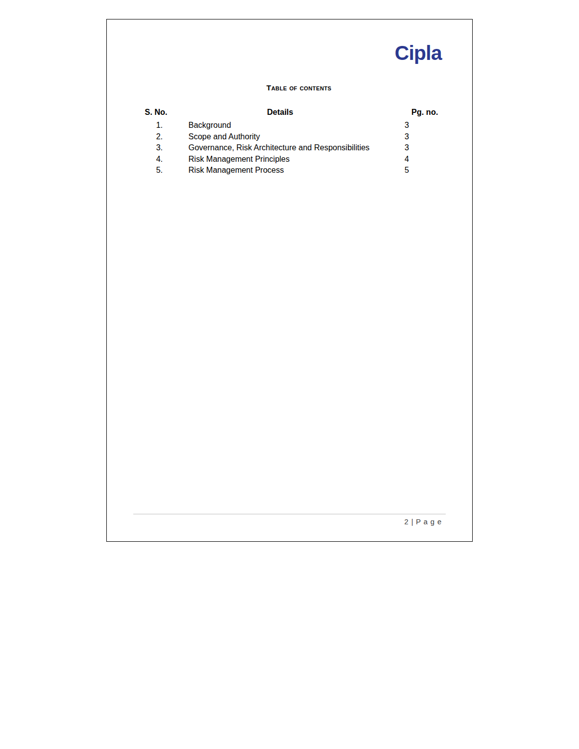Cipla
Table of contents
| S. No. | Details | Pg. no. |
| --- | --- | --- |
| 1. | Background | 3 |
| 2. | Scope and Authority | 3 |
| 3. | Governance, Risk Architecture and Responsibilities | 3 |
| 4. | Risk Management Principles | 4 |
| 5. | Risk Management Process | 5 |
2 | P a g e